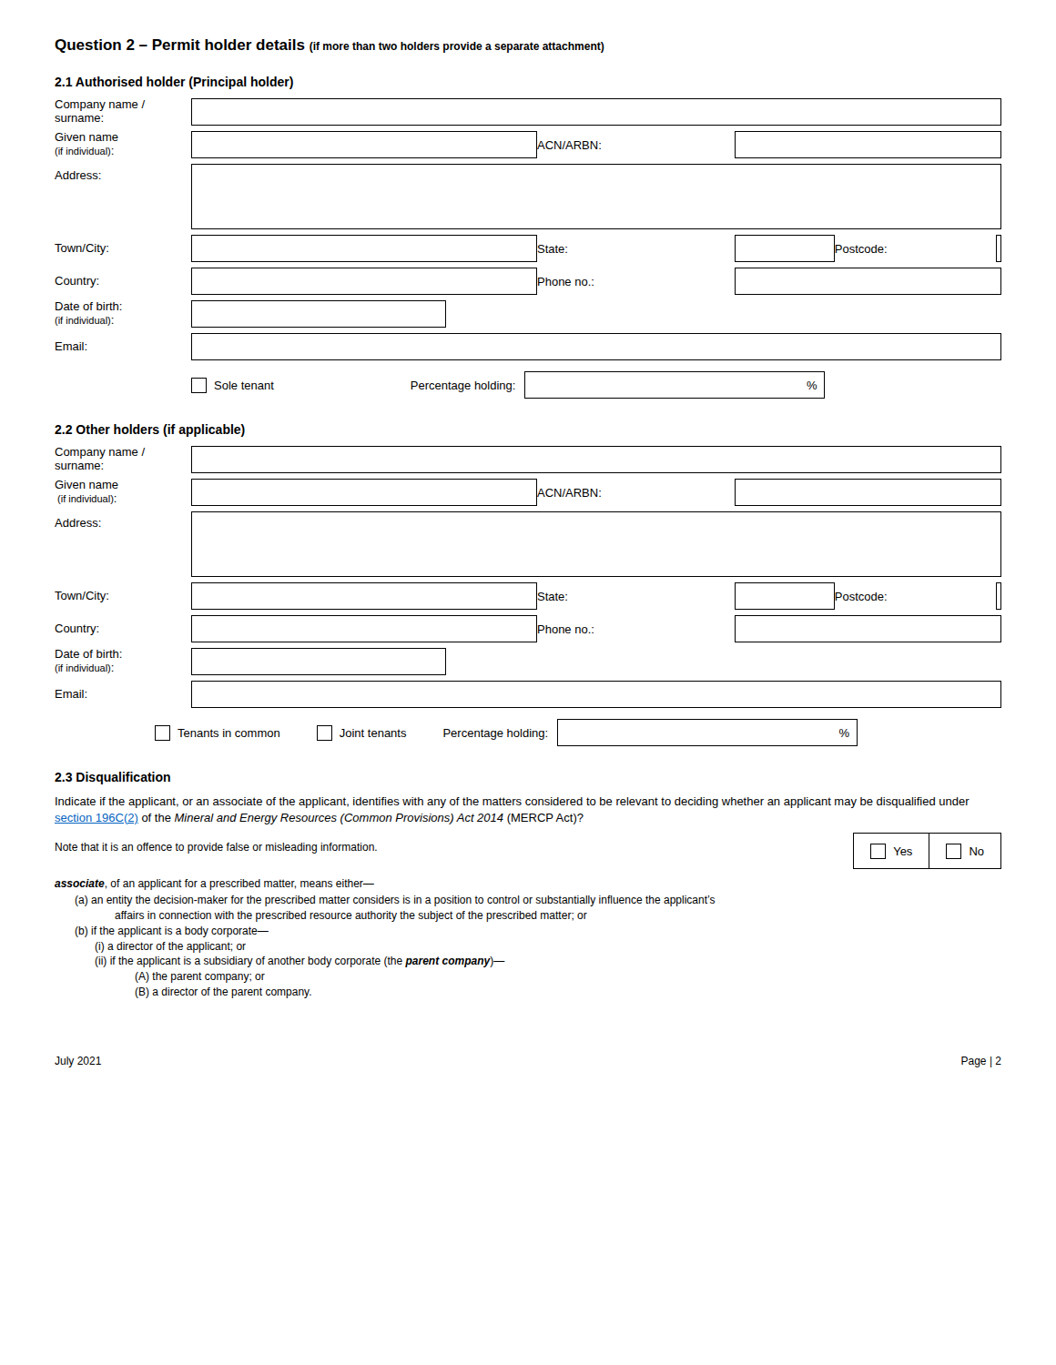Question 2 – Permit holder details (if more than two holders provide a separate attachment)
2.1 Authorised holder (Principal holder)
| Company name / surname: | |
| Given name (if individual) : | | ACN/ARBN: | |
| Address: | |
| Town/City: | | State: | | Postcode: | |
| Country: | | Phone no.: | |
| Date of birth: (if individual) : | | |
| Email: | |
Sole tenant
Percentage holding:
%
2.2 Other holders (if applicable)
| Company name / surname: | |
| Given name (if individual) : | | ACN/ARBN: | |
| Address: | |
| Town/City: | | State: | | Postcode: | |
| Country: | | Phone no.: | |
| Date of birth: (if individual) : | | |
| Email: | |
Tenants in common
Joint tenants
Percentage holding:
%
2.3 Disqualification
Indicate if the applicant, or an associate of the applicant, identifies with any of the matters considered to be relevant to deciding whether an applicant may be disqualified under section 196C(2) of the Mineral and Energy Resources (Common Provisions) Act 2014 (MERCP Act)?
Note that it is an offence to provide false or misleading information.
Yes
No
associate, of an applicant for a prescribed matter, means either—
(a) an entity the decision-maker for the prescribed matter considers is in a position to control or substantially influence the applicant’s
affairs in connection with the prescribed resource authority the subject of the prescribed matter; or
(b) if the applicant is a body corporate—
(i) a director of the applicant; or
(ii) if the applicant is a subsidiary of another body corporate (the parent company)—
(A) the parent company; or
(B) a director of the parent company.
July 2021
Page | 2